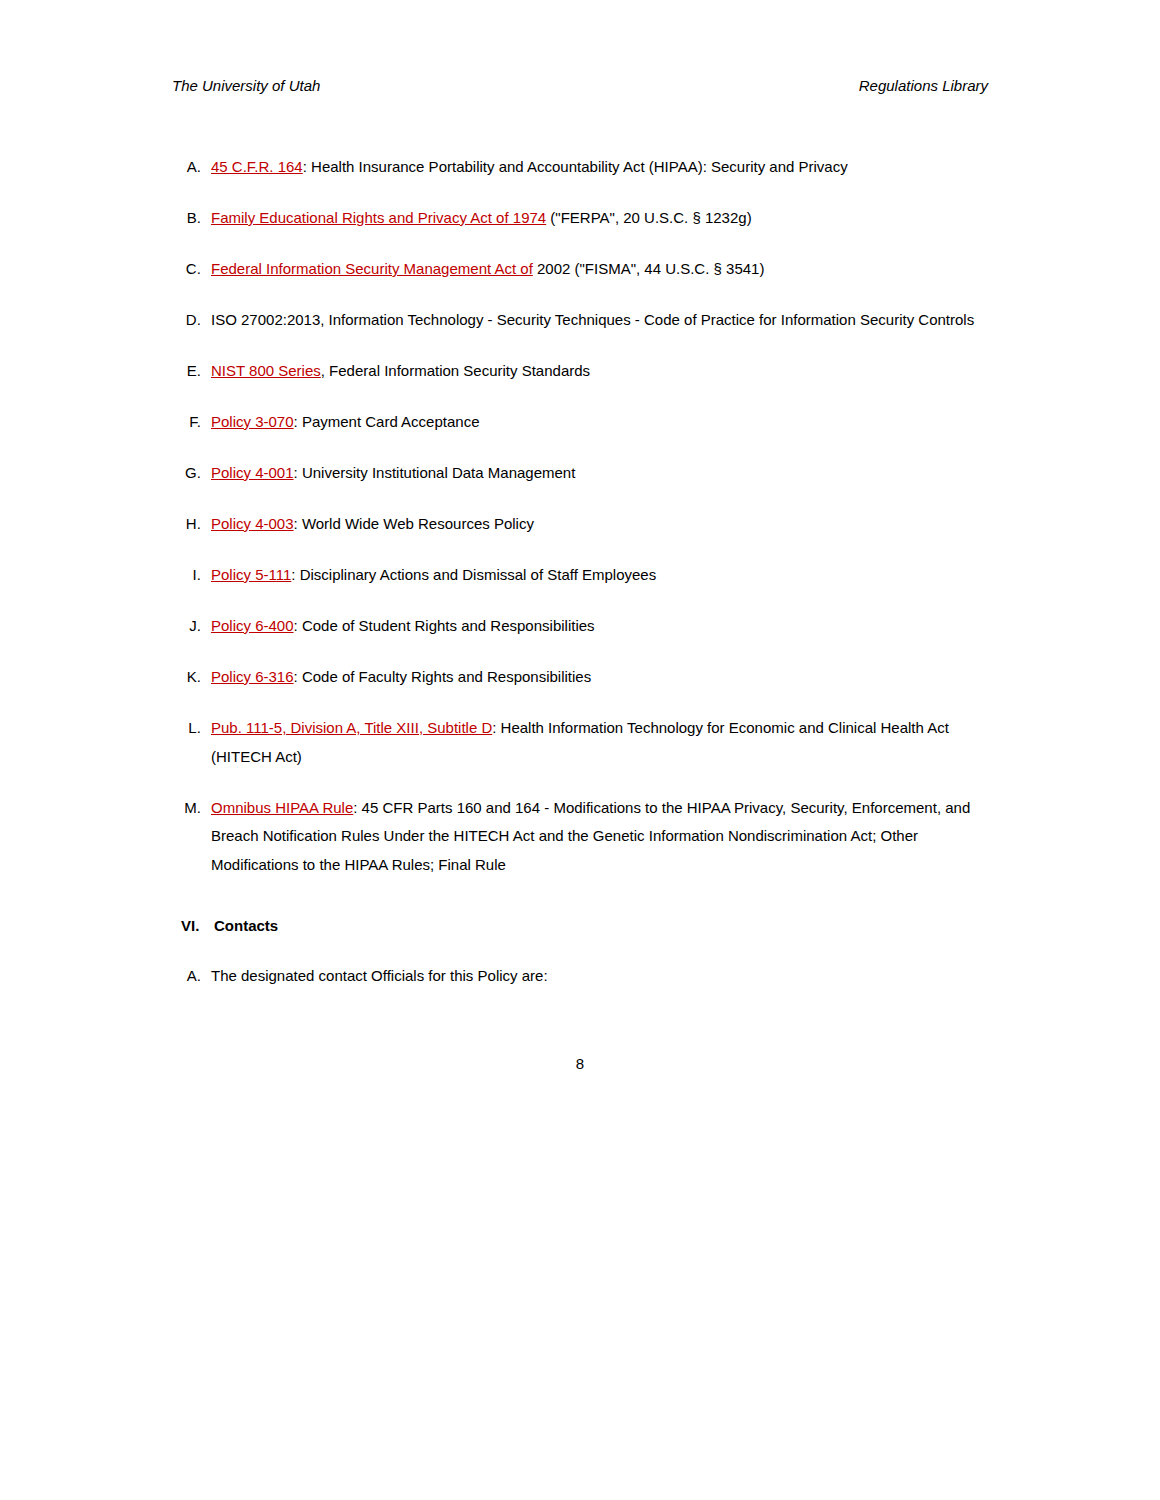The University of Utah Regulations Library
45 C.F.R. 164: Health Insurance Portability and Accountability Act (HIPAA): Security and Privacy
Family Educational Rights and Privacy Act of 1974 ("FERPA", 20 U.S.C. § 1232g)
Federal Information Security Management Act of 2002 ("FISMA", 44 U.S.C. § 3541)
ISO 27002:2013, Information Technology - Security Techniques - Code of Practice for Information Security Controls
NIST 800 Series, Federal Information Security Standards
Policy 3-070: Payment Card Acceptance
Policy 4-001: University Institutional Data Management
Policy 4-003: World Wide Web Resources Policy
Policy 5-111: Disciplinary Actions and Dismissal of Staff Employees
Policy 6-400: Code of Student Rights and Responsibilities
Policy 6-316: Code of Faculty Rights and Responsibilities
Pub. 111-5, Division A, Title XIII, Subtitle D: Health Information Technology for Economic and Clinical Health Act (HITECH Act)
Omnibus HIPAA Rule: 45 CFR Parts 160 and 164 - Modifications to the HIPAA Privacy, Security, Enforcement, and Breach Notification Rules Under the HITECH Act and the Genetic Information Nondiscrimination Act; Other Modifications to the HIPAA Rules; Final Rule
VI. Contacts
The designated contact Officials for this Policy are:
8